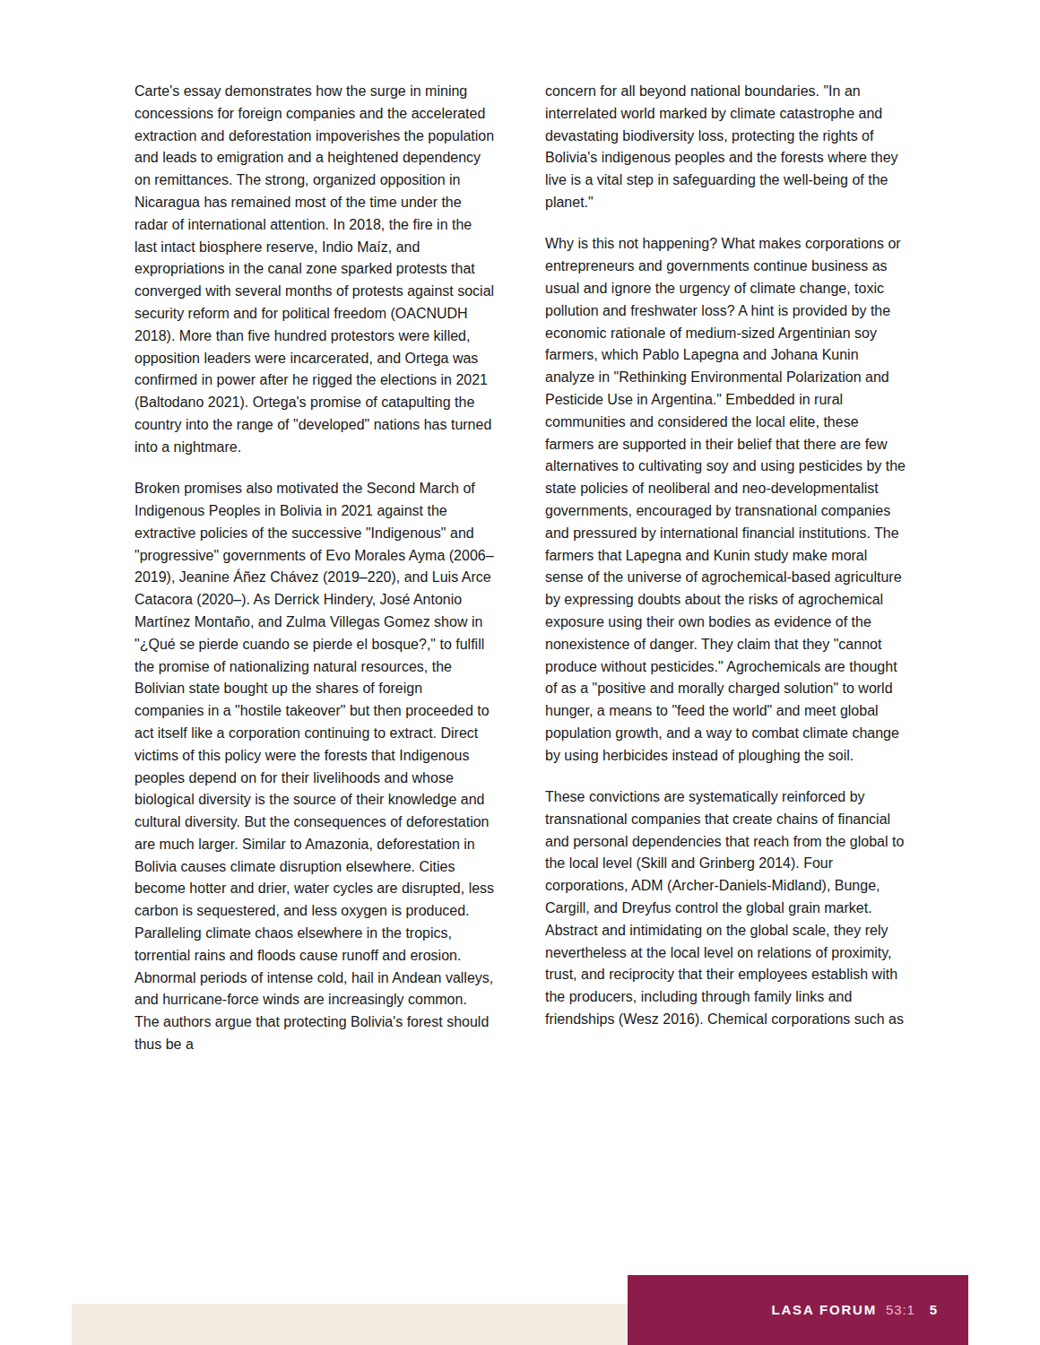Carte's essay demonstrates how the surge in mining concessions for foreign companies and the accelerated extraction and deforestation impoverishes the population and leads to emigration and a heightened dependency on remittances. The strong, organized opposition in Nicaragua has remained most of the time under the radar of international attention. In 2018, the fire in the last intact biosphere reserve, Indio Maíz, and expropriations in the canal zone sparked protests that converged with several months of protests against social security reform and for political freedom (OACNUDH 2018). More than five hundred protestors were killed, opposition leaders were incarcerated, and Ortega was confirmed in power after he rigged the elections in 2021 (Baltodano 2021). Ortega's promise of catapulting the country into the range of "developed" nations has turned into a nightmare.
Broken promises also motivated the Second March of Indigenous Peoples in Bolivia in 2021 against the extractive policies of the successive "Indigenous" and "progressive" governments of Evo Morales Ayma (2006–2019), Jeanine Áñez Chávez (2019–220), and Luis Arce Catacora (2020–). As Derrick Hindery, José Antonio Martínez Montaño, and Zulma Villegas Gomez show in "¿Qué se pierde cuando se pierde el bosque?," to fulfill the promise of nationalizing natural resources, the Bolivian state bought up the shares of foreign companies in a "hostile takeover" but then proceeded to act itself like a corporation continuing to extract. Direct victims of this policy were the forests that Indigenous peoples depend on for their livelihoods and whose biological diversity is the source of their knowledge and cultural diversity. But the consequences of deforestation are much larger. Similar to Amazonia, deforestation in Bolivia causes climate disruption elsewhere. Cities become hotter and drier, water cycles are disrupted, less carbon is sequestered, and less oxygen is produced. Paralleling climate chaos elsewhere in the tropics, torrential rains and floods cause runoff and erosion. Abnormal periods of intense cold, hail in Andean valleys, and hurricane-force winds are increasingly common. The authors argue that protecting Bolivia's forest should thus be a
concern for all beyond national boundaries. "In an interrelated world marked by climate catastrophe and devastating biodiversity loss, protecting the rights of Bolivia's indigenous peoples and the forests where they live is a vital step in safeguarding the well-being of the planet."
Why is this not happening? What makes corporations or entrepreneurs and governments continue business as usual and ignore the urgency of climate change, toxic pollution and freshwater loss? A hint is provided by the economic rationale of medium-sized Argentinian soy farmers, which Pablo Lapegna and Johana Kunin analyze in "Rethinking Environmental Polarization and Pesticide Use in Argentina." Embedded in rural communities and considered the local elite, these farmers are supported in their belief that there are few alternatives to cultivating soy and using pesticides by the state policies of neoliberal and neo-developmentalist governments, encouraged by transnational companies and pressured by international financial institutions. The farmers that Lapegna and Kunin study make moral sense of the universe of agrochemical-based agriculture by expressing doubts about the risks of agrochemical exposure using their own bodies as evidence of the nonexistence of danger. They claim that they "cannot produce without pesticides." Agrochemicals are thought of as a "positive and morally charged solution" to world hunger, a means to "feed the world" and meet global population growth, and a way to combat climate change by using herbicides instead of ploughing the soil.
These convictions are systematically reinforced by transnational companies that create chains of financial and personal dependencies that reach from the global to the local level (Skill and Grinberg 2014). Four corporations, ADM (Archer-Daniels-Midland), Bunge, Cargill, and Dreyfus control the global grain market. Abstract and intimidating on the global scale, they rely nevertheless at the local level on relations of proximity, trust, and reciprocity that their employees establish with the producers, including through family links and friendships (Wesz 2016). Chemical corporations such as
LASA FORUM 53:1 5